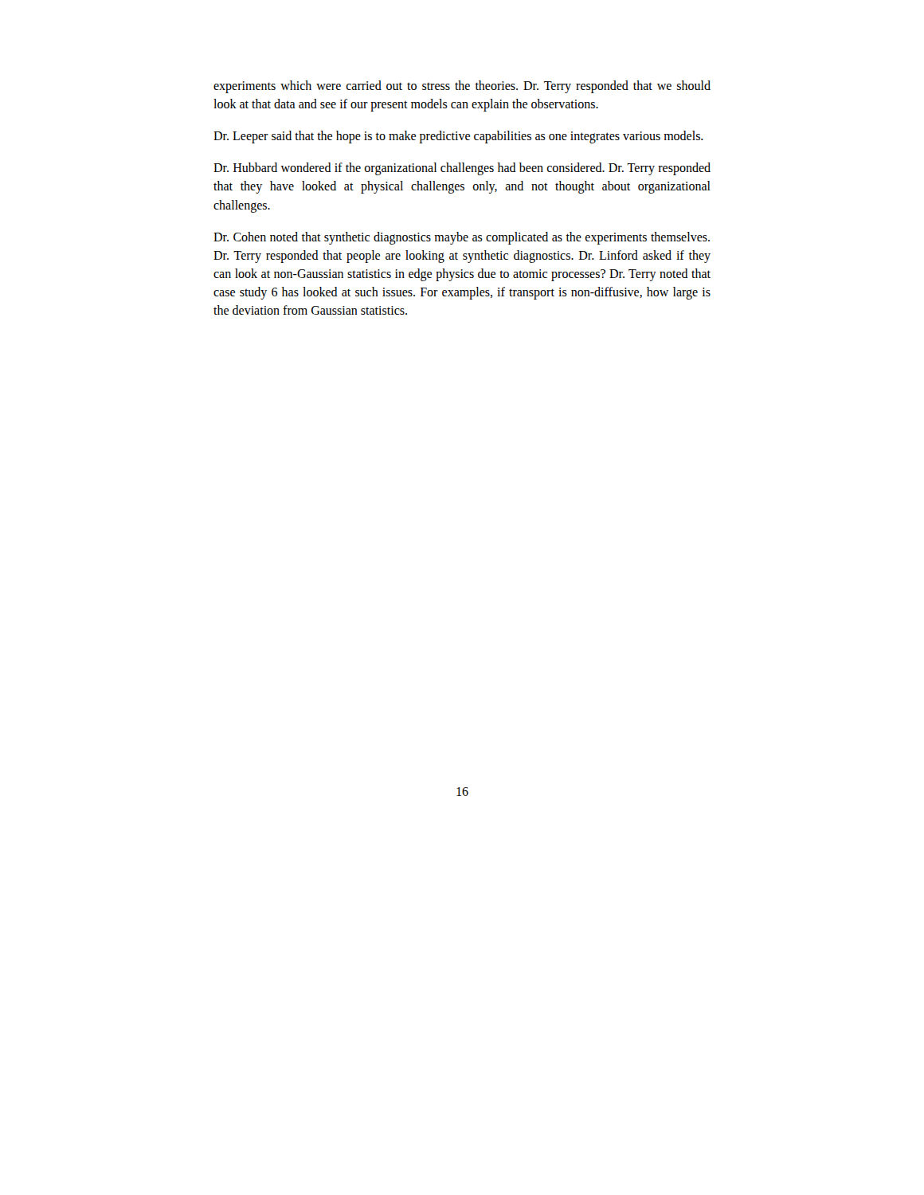experiments which were carried out to stress the theories. Dr. Terry responded that we should look at that data and see if our present models can explain the observations.
Dr. Leeper said that the hope is to make predictive capabilities as one integrates various models.
Dr. Hubbard wondered if the organizational challenges had been considered. Dr. Terry responded that they have looked at physical challenges only, and not thought about organizational challenges.
Dr. Cohen noted that synthetic diagnostics maybe as complicated as the experiments themselves. Dr. Terry responded that people are looking at synthetic diagnostics. Dr. Linford asked if they can look at non-Gaussian statistics in edge physics due to atomic processes? Dr. Terry noted that case study 6 has looked at such issues. For examples, if transport is non-diffusive, how large is the deviation from Gaussian statistics.
16